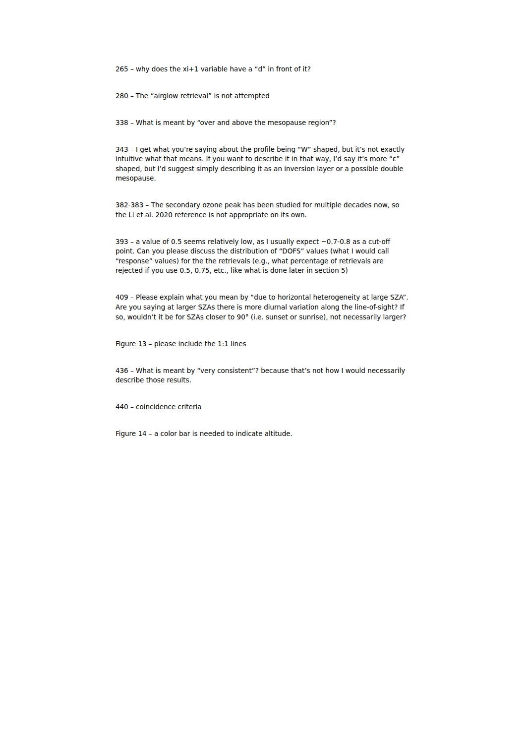265 – why does the xi+1 variable have a “d” in front of it?
280 – The “airglow retrieval” is not attempted
338 – What is meant by “over and above the mesopause region”?
343 – I get what you’re saying about the profile being “W” shaped, but it’s not exactly intuitive what that means. If you want to describe it in that way, I’d say it’s more “ε” shaped, but I’d suggest simply describing it as an inversion layer or a possible double mesopause.
382-383 – The secondary ozone peak has been studied for multiple decades now, so the Li et al. 2020 reference is not appropriate on its own.
393 – a value of 0.5 seems relatively low, as I usually expect ~0.7-0.8 as a cut-off point. Can you please discuss the distribution of “DOFS” values (what I would call “response” values) for the the retrievals (e.g., what percentage of retrievals are rejected if you use 0.5, 0.75, etc., like what is done later in section 5)
409 – Please explain what you mean by “due to horizontal heterogeneity at large SZA”. Are you saying at larger SZAs there is more diurnal variation along the line-of-sight? If so, wouldn’t it be for SZAs closer to 90° (i.e. sunset or sunrise), not necessarily larger?
Figure 13 – please include the 1:1 lines
436 – What is meant by “very consistent”? because that’s not how I would necessarily describe those results.
440 – coincidence criteria
Figure 14 – a color bar is needed to indicate altitude.